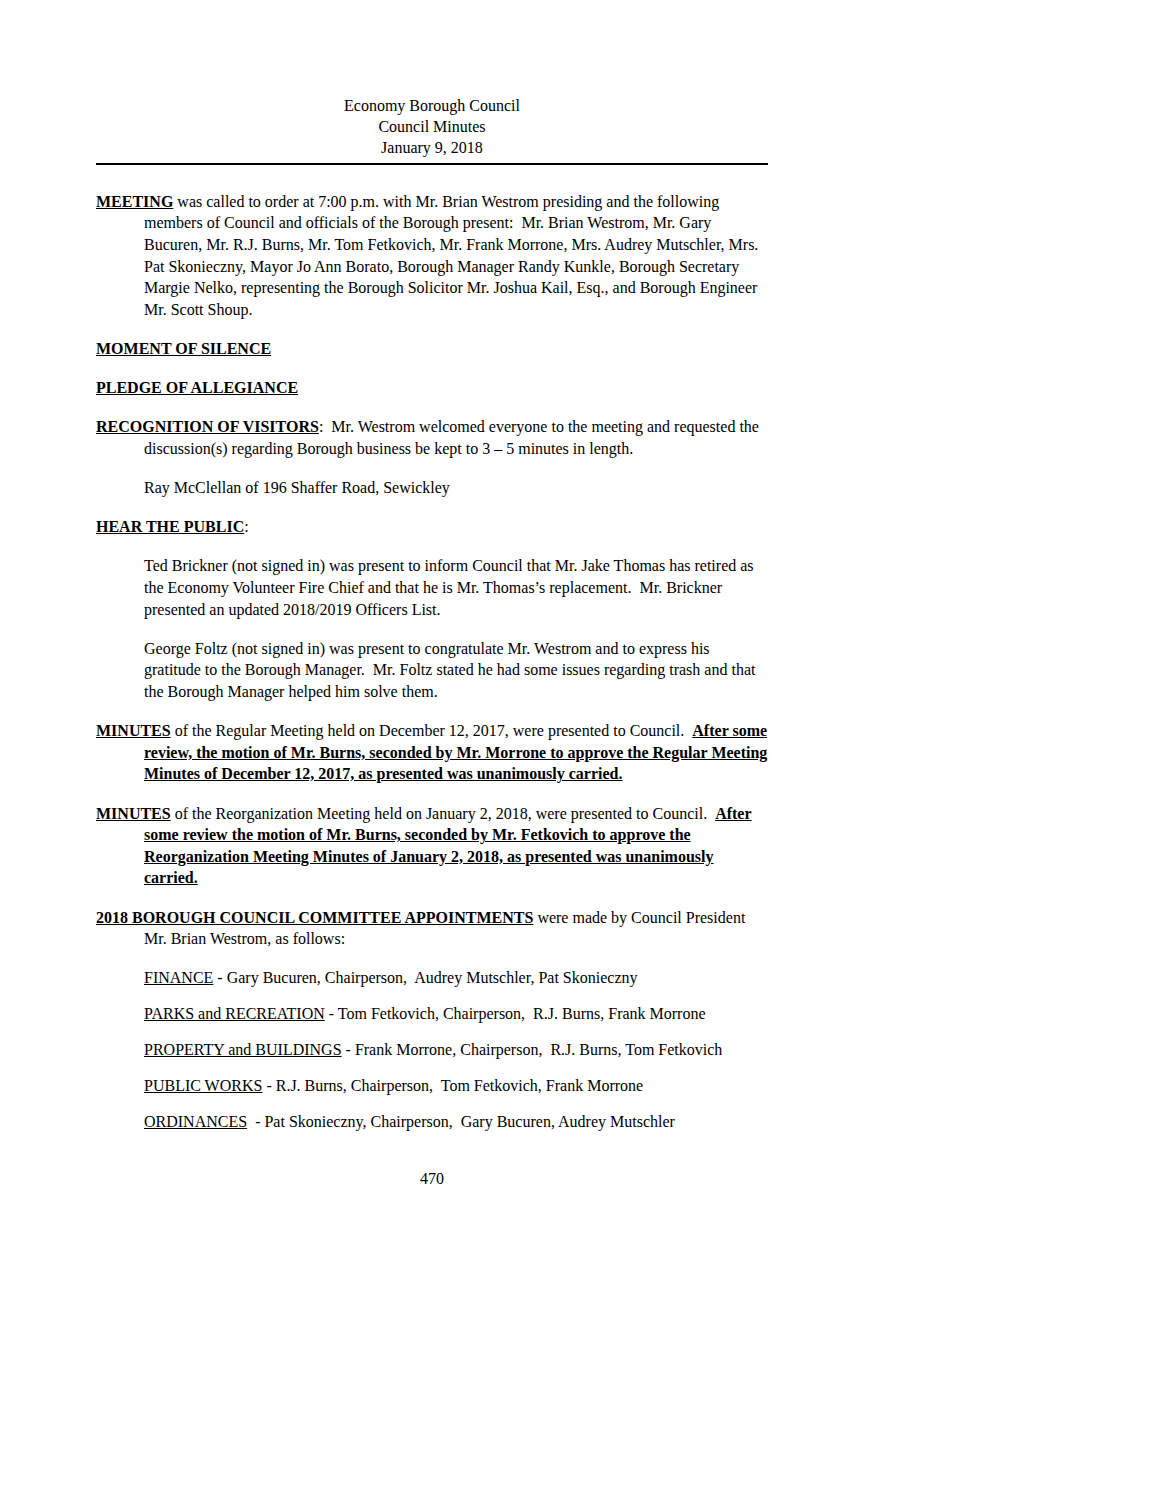Economy Borough Council
Council Minutes
January 9, 2018
MEETING was called to order at 7:00 p.m. with Mr. Brian Westrom presiding and the following members of Council and officials of the Borough present: Mr. Brian Westrom, Mr. Gary Bucuren, Mr. R.J. Burns, Mr. Tom Fetkovich, Mr. Frank Morrone, Mrs. Audrey Mutschler, Mrs. Pat Skonieczny, Mayor Jo Ann Borato, Borough Manager Randy Kunkle, Borough Secretary Margie Nelko, representing the Borough Solicitor Mr. Joshua Kail, Esq., and Borough Engineer Mr. Scott Shoup.
MOMENT OF SILENCE
PLEDGE OF ALLEGIANCE
RECOGNITION OF VISITORS: Mr. Westrom welcomed everyone to the meeting and requested the discussion(s) regarding Borough business be kept to 3 – 5 minutes in length.
Ray McClellan of 196 Shaffer Road, Sewickley
HEAR THE PUBLIC:
Ted Brickner (not signed in) was present to inform Council that Mr. Jake Thomas has retired as the Economy Volunteer Fire Chief and that he is Mr. Thomas’s replacement. Mr. Brickner presented an updated 2018/2019 Officers List.
George Foltz (not signed in) was present to congratulate Mr. Westrom and to express his gratitude to the Borough Manager. Mr. Foltz stated he had some issues regarding trash and that the Borough Manager helped him solve them.
MINUTES of the Regular Meeting held on December 12, 2017, were presented to Council. After some review, the motion of Mr. Burns, seconded by Mr. Morrone to approve the Regular Meeting Minutes of December 12, 2017, as presented was unanimously carried.
MINUTES of the Reorganization Meeting held on January 2, 2018, were presented to Council. After some review the motion of Mr. Burns, seconded by Mr. Fetkovich to approve the Reorganization Meeting Minutes of January 2, 2018, as presented was unanimously carried.
2018 BOROUGH COUNCIL COMMITTEE APPOINTMENTS were made by Council President Mr. Brian Westrom, as follows:
FINANCE - Gary Bucuren, Chairperson, Audrey Mutschler, Pat Skonieczny
PARKS and RECREATION - Tom Fetkovich, Chairperson, R.J. Burns, Frank Morrone
PROPERTY and BUILDINGS - Frank Morrone, Chairperson, R.J. Burns, Tom Fetkovich
PUBLIC WORKS - R.J. Burns, Chairperson, Tom Fetkovich, Frank Morrone
ORDINANCES - Pat Skonieczny, Chairperson, Gary Bucuren, Audrey Mutschler
470